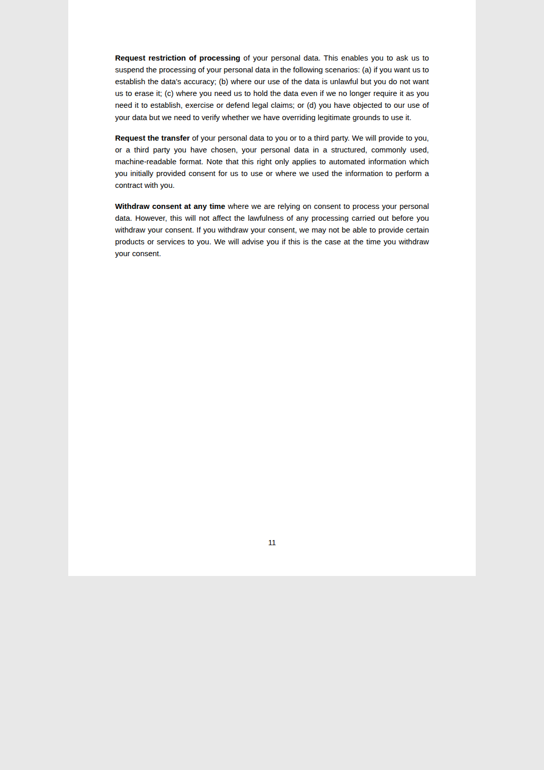Request restriction of processing of your personal data. This enables you to ask us to suspend the processing of your personal data in the following scenarios: (a) if you want us to establish the data's accuracy; (b) where our use of the data is unlawful but you do not want us to erase it; (c) where you need us to hold the data even if we no longer require it as you need it to establish, exercise or defend legal claims; or (d) you have objected to our use of your data but we need to verify whether we have overriding legitimate grounds to use it.
Request the transfer of your personal data to you or to a third party. We will provide to you, or a third party you have chosen, your personal data in a structured, commonly used, machine-readable format. Note that this right only applies to automated information which you initially provided consent for us to use or where we used the information to perform a contract with you.
Withdraw consent at any time where we are relying on consent to process your personal data. However, this will not affect the lawfulness of any processing carried out before you withdraw your consent. If you withdraw your consent, we may not be able to provide certain products or services to you. We will advise you if this is the case at the time you withdraw your consent.
11